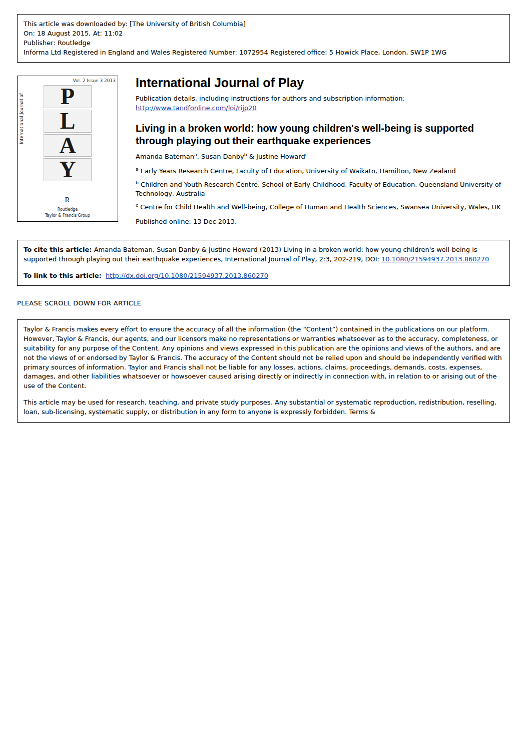This article was downloaded by: [The University of British Columbia]
On: 18 August 2015, At: 11:02
Publisher: Routledge
Informa Ltd Registered in England and Wales Registered Number: 1072954 Registered office: 5 Howick Place, London, SW1P 1WG
Vol. 2 Issue 3 2013
International Journal of
P
L
A
Y
R Routledge
Taylor & Francis Group
International Journal of Play
Publication details, including instructions for authors and subscription information:
http://www.tandfonline.com/loi/rijp20
Living in a broken world: how young children's well-being is supported through playing out their earthquake experiences
Amanda Batemana, Susan Danbyb & Justine Howardc
a Early Years Research Centre, Faculty of Education, University of Waikato, Hamilton, New Zealand
b Children and Youth Research Centre, School of Early Childhood, Faculty of Education, Queensland University of Technology, Australia
c Centre for Child Health and Well-being, College of Human and Health Sciences, Swansea University, Wales, UK
Published online: 13 Dec 2013.
To cite this article: Amanda Bateman, Susan Danby & Justine Howard (2013) Living in a broken world: how young children's well-being is supported through playing out their earthquake experiences, International Journal of Play, 2:3, 202-219, DOI: 10.1080/21594937.2013.860270
To link to this article: http://dx.doi.org/10.1080/21594937.2013.860270
PLEASE SCROLL DOWN FOR ARTICLE
Taylor & Francis makes every effort to ensure the accuracy of all the information (the “Content”) contained in the publications on our platform. However, Taylor & Francis, our agents, and our licensors make no representations or warranties whatsoever as to the accuracy, completeness, or suitability for any purpose of the Content. Any opinions and views expressed in this publication are the opinions and views of the authors, and are not the views of or endorsed by Taylor & Francis. The accuracy of the Content should not be relied upon and should be independently verified with primary sources of information. Taylor and Francis shall not be liable for any losses, actions, claims, proceedings, demands, costs, expenses, damages, and other liabilities whatsoever or howsoever caused arising directly or indirectly in connection with, in relation to or arising out of the use of the Content.
This article may be used for research, teaching, and private study purposes. Any substantial or systematic reproduction, redistribution, reselling, loan, sub-licensing, systematic supply, or distribution in any form to anyone is expressly forbidden. Terms &